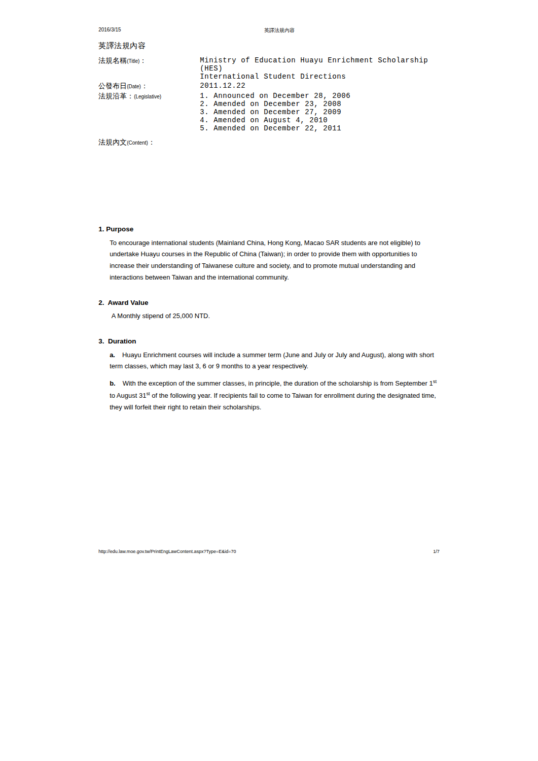2016/3/15
英譯法規內容
英譯法規內容
| 法規名稱 (Title) ： | Ministry of Education Huayu Enrichment Scholarship (HES) International Student Directions |
| 公發布日 (Date) ： | 2011.12.22 |
| 法規沿革： (Legislative) | 1. Announced on December 28, 2006 2. Amended on December 23, 2008 3. Amended on December 27, 2009 4. Amended on August 4, 2010 5. Amended on December 22, 2011 |
法規內文(Content)：
1. Purpose
To encourage international students (Mainland China, Hong Kong, Macao SAR students are not eligible) to undertake Huayu courses in the Republic of China (Taiwan); in order to provide them with opportunities to increase their understanding of Taiwanese culture and society, and to promote mutual understanding and interactions between Taiwan and the international community.
2. Award Value
A Monthly stipend of 25,000 NTD.
3. Duration
a. Huayu Enrichment courses will include a summer term (June and July or July and August), along with short term classes, which may last 3, 6 or 9 months to a year respectively.
b. With the exception of the summer classes, in principle, the duration of the scholarship is from September 1st to August 31st of the following year. If recipients fail to come to Taiwan for enrollment during the designated time, they will forfeit their right to retain their scholarships.
http://edu.law.moe.gov.tw/PrintEngLawContent.aspx?Type=E&id=70
1/7